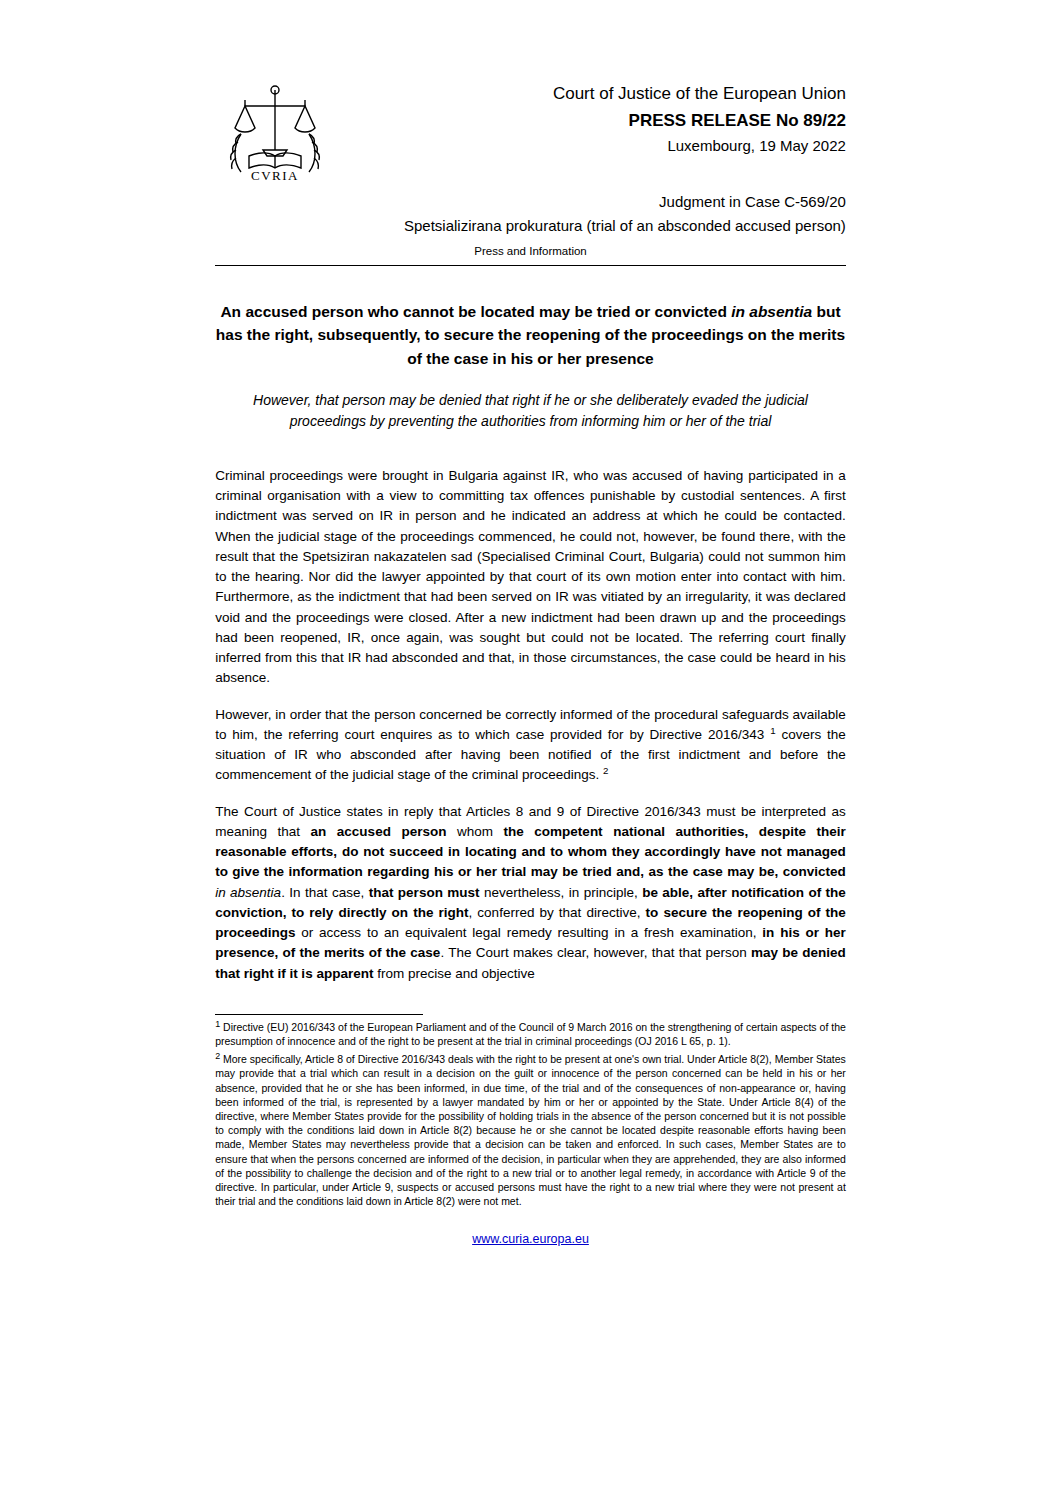CVRIA
Court of Justice of the European Union
PRESS RELEASE No 89/22
Luxembourg, 19 May 2022
Judgment in Case C-569/20
Spetsializirana prokuratura (trial of an absconded accused person)
Press and Information
An accused person who cannot be located may be tried or convicted in absentia but has the right, subsequently, to secure the reopening of the proceedings on the merits of the case in his or her presence
However, that person may be denied that right if he or she deliberately evaded the judicial proceedings by preventing the authorities from informing him or her of the trial
Criminal proceedings were brought in Bulgaria against IR, who was accused of having participated in a criminal organisation with a view to committing tax offences punishable by custodial sentences. A first indictment was served on IR in person and he indicated an address at which he could be contacted. When the judicial stage of the proceedings commenced, he could not, however, be found there, with the result that the Spetsiziran nakazatelen sad (Specialised Criminal Court, Bulgaria) could not summon him to the hearing. Nor did the lawyer appointed by that court of its own motion enter into contact with him. Furthermore, as the indictment that had been served on IR was vitiated by an irregularity, it was declared void and the proceedings were closed. After a new indictment had been drawn up and the proceedings had been reopened, IR, once again, was sought but could not be located. The referring court finally inferred from this that IR had absconded and that, in those circumstances, the case could be heard in his absence.
However, in order that the person concerned be correctly informed of the procedural safeguards available to him, the referring court enquires as to which case provided for by Directive 2016/343 1 covers the situation of IR who absconded after having been notified of the first indictment and before the commencement of the judicial stage of the criminal proceedings. 2
The Court of Justice states in reply that Articles 8 and 9 of Directive 2016/343 must be interpreted as meaning that an accused person whom the competent national authorities, despite their reasonable efforts, do not succeed in locating and to whom they accordingly have not managed to give the information regarding his or her trial may be tried and, as the case may be, convicted in absentia. In that case, that person must nevertheless, in principle, be able, after notification of the conviction, to rely directly on the right, conferred by that directive, to secure the reopening of the proceedings or access to an equivalent legal remedy resulting in a fresh examination, in his or her presence, of the merits of the case. The Court makes clear, however, that that person may be denied that right if it is apparent from precise and objective
1 Directive (EU) 2016/343 of the European Parliament and of the Council of 9 March 2016 on the strengthening of certain aspects of the presumption of innocence and of the right to be present at the trial in criminal proceedings (OJ 2016 L 65, p. 1).
2 More specifically, Article 8 of Directive 2016/343 deals with the right to be present at one's own trial. Under Article 8(2), Member States may provide that a trial which can result in a decision on the guilt or innocence of the person concerned can be held in his or her absence, provided that he or she has been informed, in due time, of the trial and of the consequences of non-appearance or, having been informed of the trial, is represented by a lawyer mandated by him or her or appointed by the State. Under Article 8(4) of the directive, where Member States provide for the possibility of holding trials in the absence of the person concerned but it is not possible to comply with the conditions laid down in Article 8(2) because he or she cannot be located despite reasonable efforts having been made, Member States may nevertheless provide that a decision can be taken and enforced. In such cases, Member States are to ensure that when the persons concerned are informed of the decision, in particular when they are apprehended, they are also informed of the possibility to challenge the decision and of the right to a new trial or to another legal remedy, in accordance with Article 9 of the directive. In particular, under Article 9, suspects or accused persons must have the right to a new trial where they were not present at their trial and the conditions laid down in Article 8(2) were not met.
www.curia.europa.eu